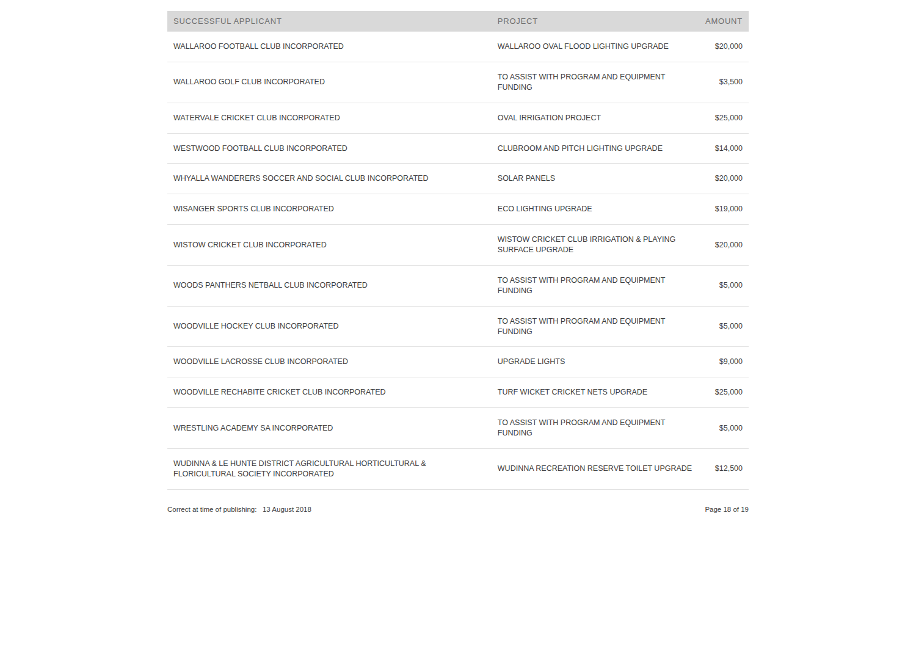| SUCCESSFUL APPLICANT | PROJECT | AMOUNT |
| --- | --- | --- |
| WALLAROO FOOTBALL CLUB INCORPORATED | WALLAROO OVAL FLOOD LIGHTING UPGRADE | $20,000 |
| WALLAROO GOLF CLUB INCORPORATED | TO ASSIST WITH PROGRAM AND EQUIPMENT FUNDING | $3,500 |
| WATERVALE CRICKET CLUB INCORPORATED | OVAL IRRIGATION PROJECT | $25,000 |
| WESTWOOD FOOTBALL CLUB INCORPORATED | CLUBROOM AND PITCH LIGHTING UPGRADE | $14,000 |
| WHYALLA WANDERERS SOCCER AND SOCIAL CLUB INCORPORATED | SOLAR PANELS | $20,000 |
| WISANGER SPORTS CLUB INCORPORATED | ECO LIGHTING UPGRADE | $19,000 |
| WISTOW CRICKET CLUB INCORPORATED | WISTOW CRICKET CLUB IRRIGATION & PLAYING SURFACE UPGRADE | $20,000 |
| WOODS PANTHERS NETBALL CLUB INCORPORATED | TO ASSIST WITH PROGRAM AND EQUIPMENT FUNDING | $5,000 |
| WOODVILLE HOCKEY CLUB INCORPORATED | TO ASSIST WITH PROGRAM AND EQUIPMENT FUNDING | $5,000 |
| WOODVILLE LACROSSE CLUB INCORPORATED | UPGRADE LIGHTS | $9,000 |
| WOODVILLE RECHABITE CRICKET CLUB INCORPORATED | TURF WICKET CRICKET NETS UPGRADE | $25,000 |
| WRESTLING ACADEMY SA INCORPORATED | TO ASSIST WITH PROGRAM AND EQUIPMENT FUNDING | $5,000 |
| WUDINNA & LE HUNTE DISTRICT AGRICULTURAL HORTICULTURAL & FLORICULTURAL SOCIETY INCORPORATED | WUDINNA RECREATION RESERVE TOILET UPGRADE | $12,500 |
Correct at time of publishing: 13 August 2018
Page 18 of 19